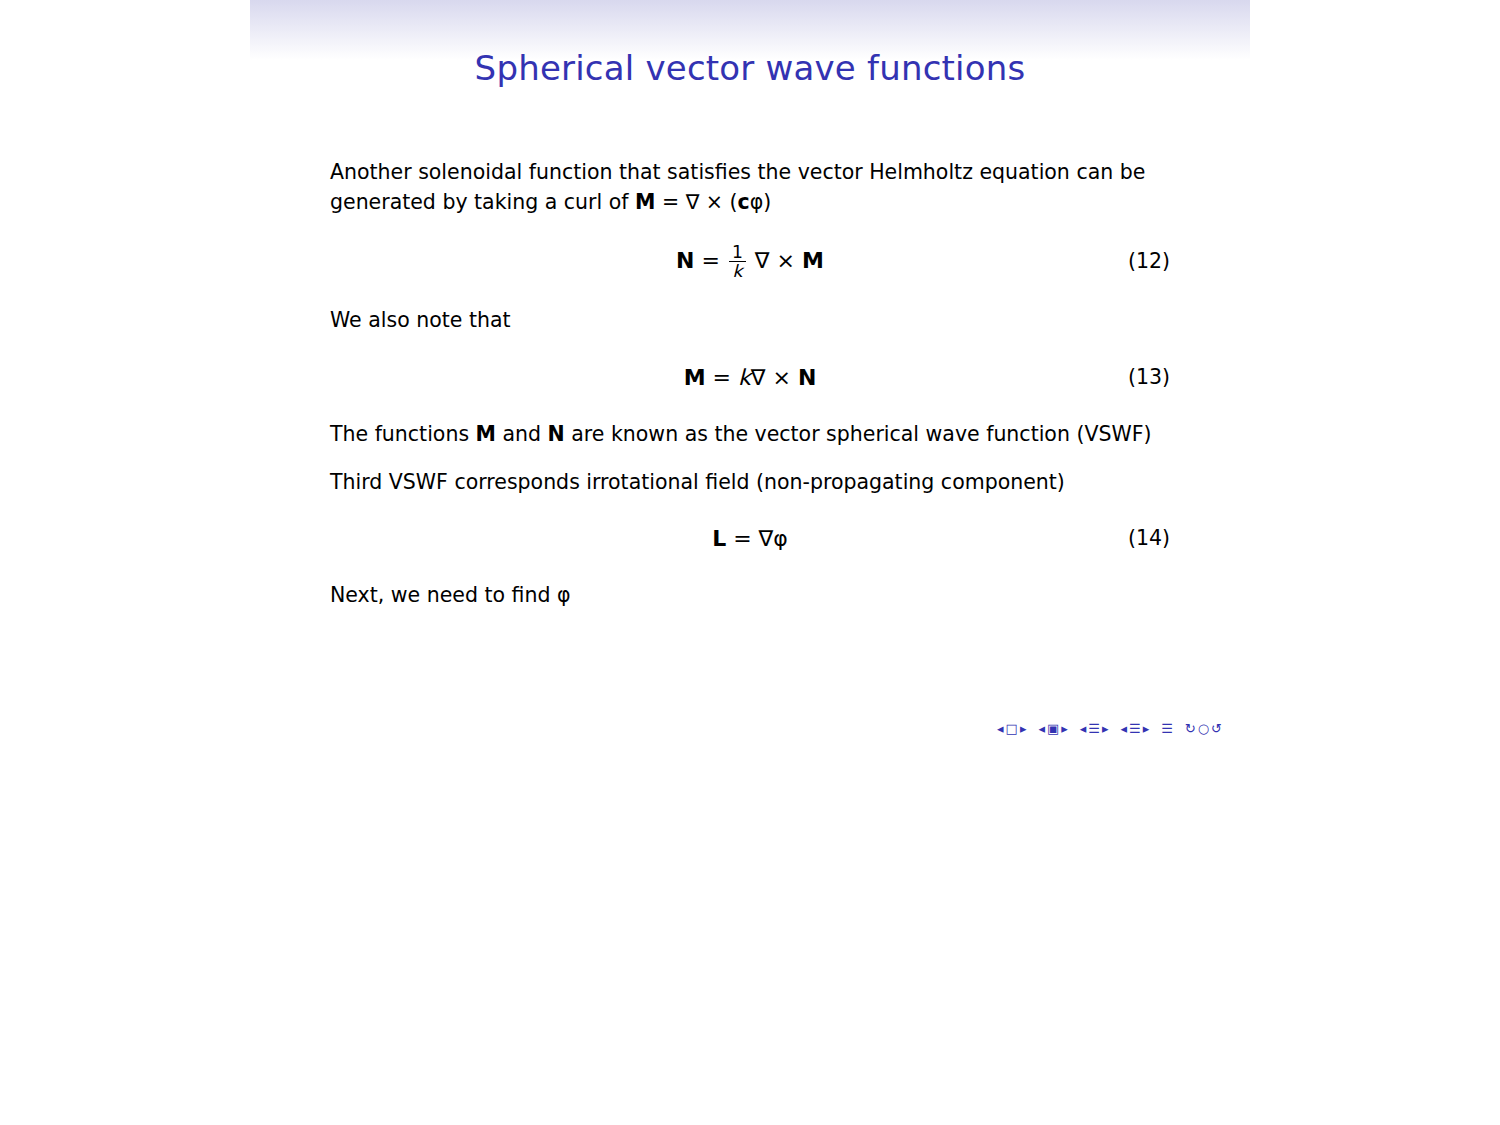Spherical vector wave functions
Another solenoidal function that satisfies the vector Helmholtz equation can be generated by taking a curl of M = ∇ × (cφ)
N = 1 k ∇ × M (12)
We also note that
M = k∇ × N (13)
The functions M and N are known as the vector spherical wave function (VSWF)
Third VSWF corresponds irrotational field (non-propagating component)
L = ∇φ (14)
Next, we need to find φ
◂□▸◂▣▸◂☰▸◂☰▸☰↻○↺